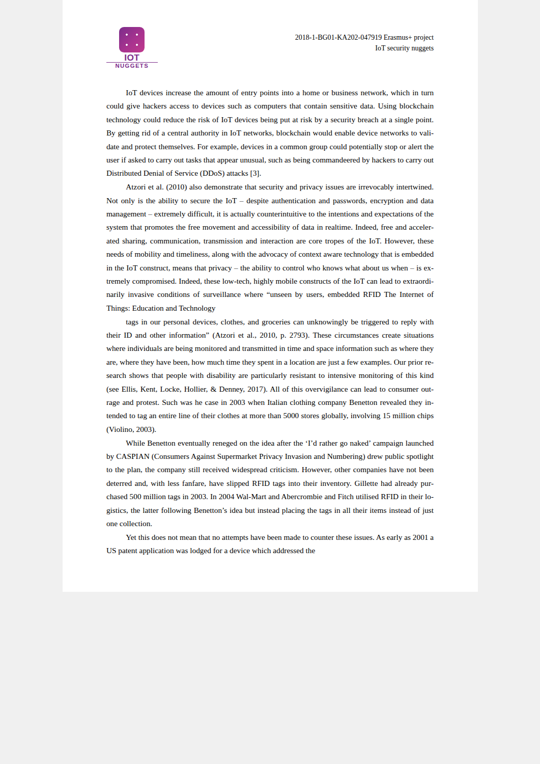IOT NUGGETS
2018-1-BG01-KA202-047919 Erasmus+ project
IoT security nuggets
IoT devices increase the amount of entry points into a home or business network, which in turn could give hackers access to devices such as computers that contain sensitive data. Using blockchain technology could reduce the risk of IoT devices being put at risk by a security breach at a single point. By getting rid of a central authority in IoT networks, blockchain would enable device networks to validate and protect themselves. For example, devices in a common group could potentially stop or alert the user if asked to carry out tasks that appear unusual, such as being commandeered by hackers to carry out Distributed Denial of Service (DDoS) attacks [3].
Atzori et al. (2010) also demonstrate that security and privacy issues are irrevocably intertwined. Not only is the ability to secure the IoT – despite authentication and passwords, encryption and data management – extremely difficult, it is actually counterintuitive to the intentions and expectations of the system that promotes the free movement and accessibility of data in realtime. Indeed, free and accelerated sharing, communication, transmission and interaction are core tropes of the IoT. However, these needs of mobility and timeliness, along with the advocacy of context aware technology that is embedded in the IoT construct, means that privacy – the ability to control who knows what about us when – is extremely compromised. Indeed, these low-tech, highly mobile constructs of the IoT can lead to extraordinarily invasive conditions of surveillance where “unseen by users, embedded RFID The Internet of Things: Education and Technology
tags in our personal devices, clothes, and groceries can unknowingly be triggered to reply with their ID and other information” (Atzori et al., 2010, p. 2793). These circumstances create situations where individuals are being monitored and transmitted in time and space information such as where they are, where they have been, how much time they spent in a location are just a few examples. Our prior research shows that people with disability are particularly resistant to intensive monitoring of this kind (see Ellis, Kent, Locke, Hollier, & Denney, 2017). All of this overvigilance can lead to consumer outrage and protest. Such was he case in 2003 when Italian clothing company Benetton revealed they intended to tag an entire line of their clothes at more than 5000 stores globally, involving 15 million chips (Violino, 2003).
While Benetton eventually reneged on the idea after the ‘I’d rather go naked’ campaign launched by CASPIAN (Consumers Against Supermarket Privacy Invasion and Numbering) drew public spotlight to the plan, the company still received widespread criticism. However, other companies have not been deterred and, with less fanfare, have slipped RFID tags into their inventory. Gillette had already purchased 500 million tags in 2003. In 2004 Wal-Mart and Abercrombie and Fitch utilised RFID in their logistics, the latter following Benetton’s idea but instead placing the tags in all their items instead of just one collection.
Yet this does not mean that no attempts have been made to counter these issues. As early as 2001 a US patent application was lodged for a device which addressed the